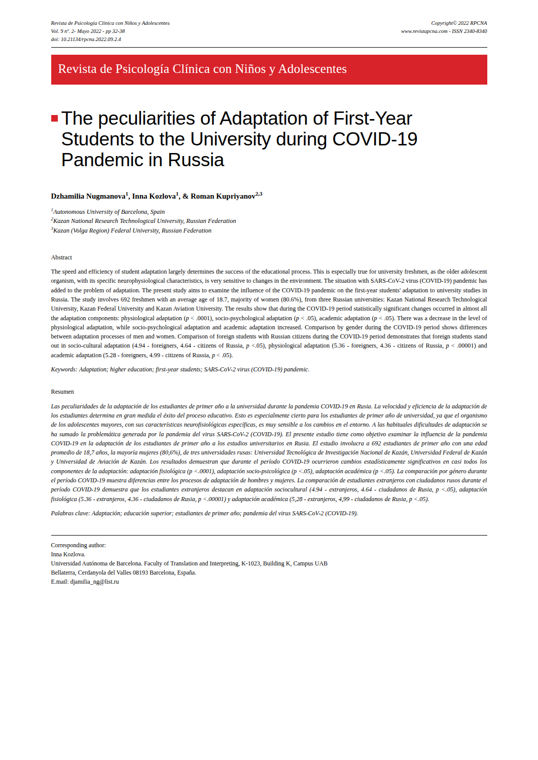Revista de Psicología Clínica con Niños y Adolescentes
Vol. 9 nº. 2- Mayo 2022 - pp 32-38
doi: 10.21134/rpcna.2022.09.2.4
Copyright© 2022 RPCNA
www.revistapcna.com - ISSN 2340-8340
Revista de Psicología Clínica con Niños y Adolescentes
The peculiarities of Adaptation of First-Year Students to the University during COVID-19 Pandemic in Russia
Dzhamilia Nugmanova1, Inna Kozlova1, & Roman Kupriyanov2,3
1Autonomous University of Barcelona, Spain
2Kazan National Research Technological University, Russian Federation
3Kazan (Volga Region) Federal University, Russian Federation
Abstract
The speed and efficiency of student adaptation largely determines the success of the educational process. This is especially true for university freshmen, as the older adolescent organism, with its specific neurophysiological characteristics, is very sensitive to changes in the environment. The situation with SARS-CoV-2 virus (COVID-19) pandemic has added to the problem of adaptation. The present study aims to examine the influence of the COVID-19 pandemic on the first-year students' adaptation to university studies in Russia. The study involves 692 freshmen with an average age of 18.7, majority of women (80.6%), from three Russian universities: Kazan National Research Technological University, Kazan Federal University and Kazan Aviation University. The results show that during the COVID-19 period statistically significant changes occurred in almost all the adaptation components: physiological adaptation (p < .0001), socio-psychological adaptation (p < .05), academic adaptation (p < .05). There was a decrease in the level of physiological adaptation, while socio-psychological adaptation and academic adaptation increased. Comparison by gender during the COVID-19 period shows differences between adaptation processes of men and women. Comparison of foreign students with Russian citizens during the COVID-19 period demonstrates that foreign students stand out in socio-cultural adaptation (4.94 - foreigners, 4.64 - citizens of Russia, p <.05), physiological adaptation (5.36 - foreigners, 4.36 - citizens of Russia, p < .00001) and academic adaptation (5.28 - foreigners, 4.99 - citizens of Russia, p < .05).
Keywords: Adaptation; higher education; first-year students; SARS-CoV-2 virus (COVID-19) pandemic.
Resumen
Las peculiaridades de la adaptación de los estudiantes de primer año a la universidad durante la pandemia COVID-19 en Rusia. La velocidad y eficiencia de la adaptación de los estudiantes determina en gran medida el éxito del proceso educativo. Esto es especialmente cierto para los estudiantes de primer año de universidad, ya que el organismo de los adolescentes mayores, con sus características neurofisiológicas específicas, es muy sensible a los cambios en el entorno. A las habituales dificultades de adaptación se ha sumado la problemática generada por la pandemia del virus SARS-CoV-2 (COVID-19). El presente estudio tiene como objetivo examinar la influencia de la pandemia COVID-19 en la adaptación de los estudiantes de primer año a los estudios universitarios en Rusia. El estudio involucra a 692 estudiantes de primer año con una edad promedio de 18,7 años, la mayoría mujeres (80,6%), de tres universidades rusas: Universidad Tecnológica de Investigación Nacional de Kazán, Universidad Federal de Kazán y Universidad de Aviación de Kazán. Los resultados demuestran que durante el período COVID-19 ocurrieron cambios estadísticamente significativos en casi todos los componentes de la adaptación: adaptación fisiológica (p <.0001), adaptación socio-psicológica (p <.05), adaptación académica (p <.05). La comparación por género durante el período COVID-19 muestra diferencias entre los procesos de adaptación de hombres y mujeres. La comparación de estudiantes extranjeros con ciudadanos rusos durante el período COVID-19 demuestra que los estudiantes extranjeros destacan en adaptación sociocultural (4.94 - extranjeros, 4.64 - ciudadanos de Rusia, p <.05), adaptación fisiológica (5.36 - extranjeros, 4.36 - ciudadanos de Rusia, p <.00001) y adaptación académica (5,28 - extranjeros, 4,99 - ciudadanos de Rusia, p <.05).
Palabras clave: Adaptación; educación superior; estudiantes de primer año; pandemia del virus SARS-CoV-2 (COVID-19).
Corresponding author:
Inna Kozlova.
Universidad Autónoma de Barcelona. Faculty of Translation and Interpreting, K-1023, Building K, Campus UAB
Bellaterra, Cerdanyola del Valles 08193 Barcelona, España.
E.mail: djamilia_ng@list.ru